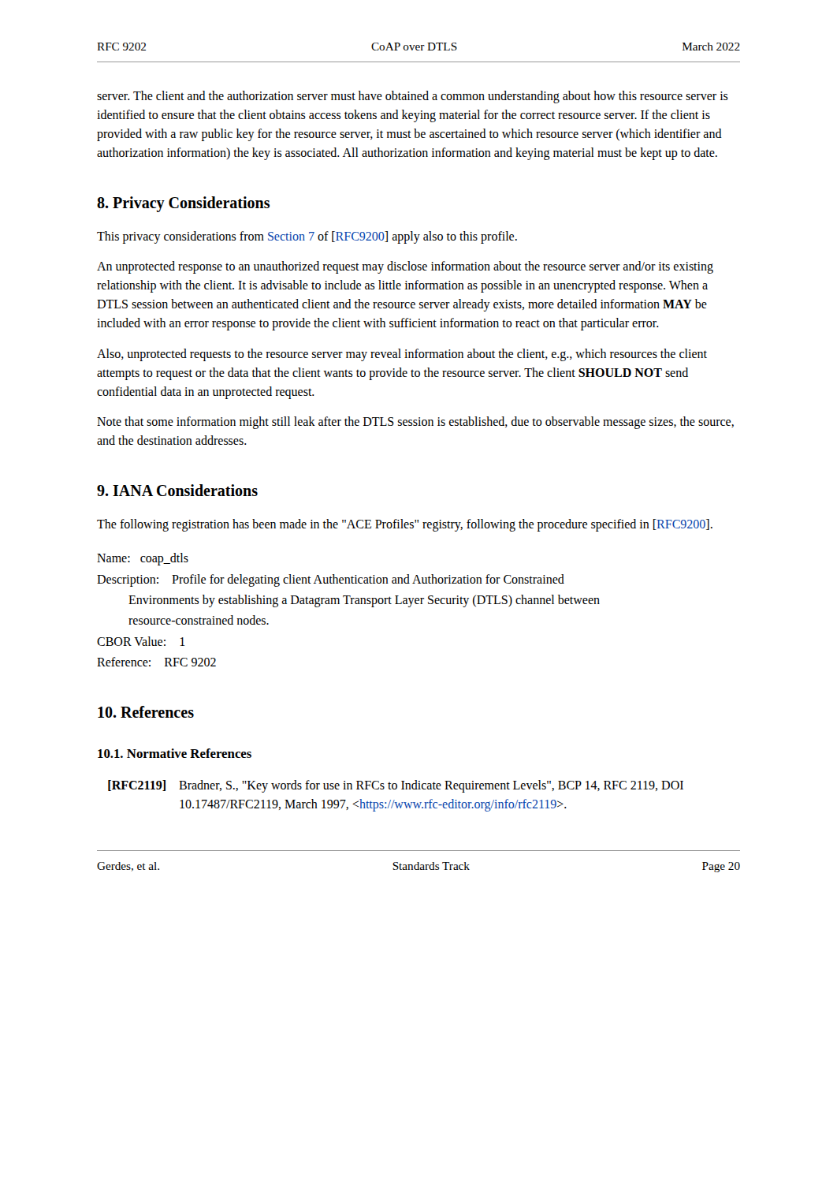RFC 9202 CoAP over DTLS March 2022
server. The client and the authorization server must have obtained a common understanding about how this resource server is identified to ensure that the client obtains access tokens and keying material for the correct resource server. If the client is provided with a raw public key for the resource server, it must be ascertained to which resource server (which identifier and authorization information) the key is associated. All authorization information and keying material must be kept up to date.
8. Privacy Considerations
This privacy considerations from Section 7 of [RFC9200] apply also to this profile.
An unprotected response to an unauthorized request may disclose information about the resource server and/or its existing relationship with the client. It is advisable to include as little information as possible in an unencrypted response. When a DTLS session between an authenticated client and the resource server already exists, more detailed information MAY be included with an error response to provide the client with sufficient information to react on that particular error.
Also, unprotected requests to the resource server may reveal information about the client, e.g., which resources the client attempts to request or the data that the client wants to provide to the resource server. The client SHOULD NOT send confidential data in an unprotected request.
Note that some information might still leak after the DTLS session is established, due to observable message sizes, the source, and the destination addresses.
9. IANA Considerations
The following registration has been made in the "ACE Profiles" registry, following the procedure specified in [RFC9200].
Name: coap_dtls
Description: Profile for delegating client Authentication and Authorization for Constrained
Environments by establishing a Datagram Transport Layer Security (DTLS) channel between
resource-constrained nodes.
CBOR Value: 1
Reference: RFC 9202
10. References
10.1. Normative References
[RFC2119]
Bradner, S., "Key words for use in RFCs to Indicate Requirement Levels", BCP 14, RFC 2119, DOI 10.17487/RFC2119, March 1997, <https://www.rfc-editor.org/info/rfc2119>.
Gerdes, et al. Standards Track Page 20